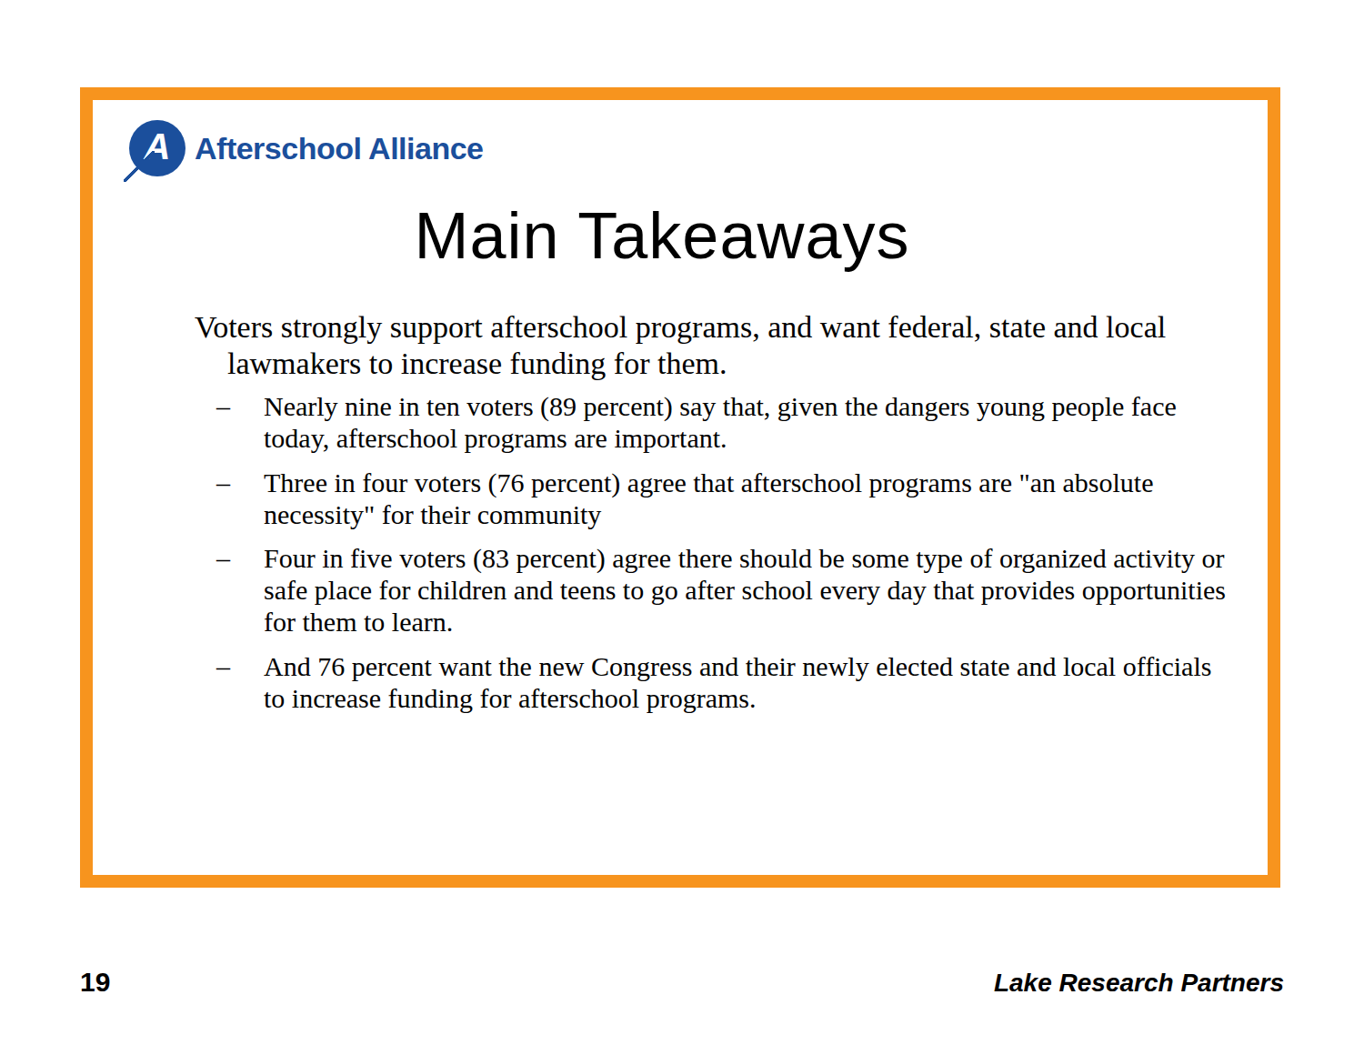Afterschool Alliance
Main Takeaways
Voters strongly support afterschool programs, and want federal, state and local lawmakers to increase funding for them.
Nearly nine in ten voters (89 percent) say that, given the dangers young people face today, afterschool programs are important.
Three in four voters (76 percent) agree that afterschool programs are "an absolute necessity" for their community
Four in five voters (83 percent) agree there should be some type of organized activity or safe place for children and teens to go after school every day that provides opportunities for them to learn.
And 76 percent want the new Congress and their newly elected state and local officials to increase funding for afterschool programs.
19
Lake Research Partners